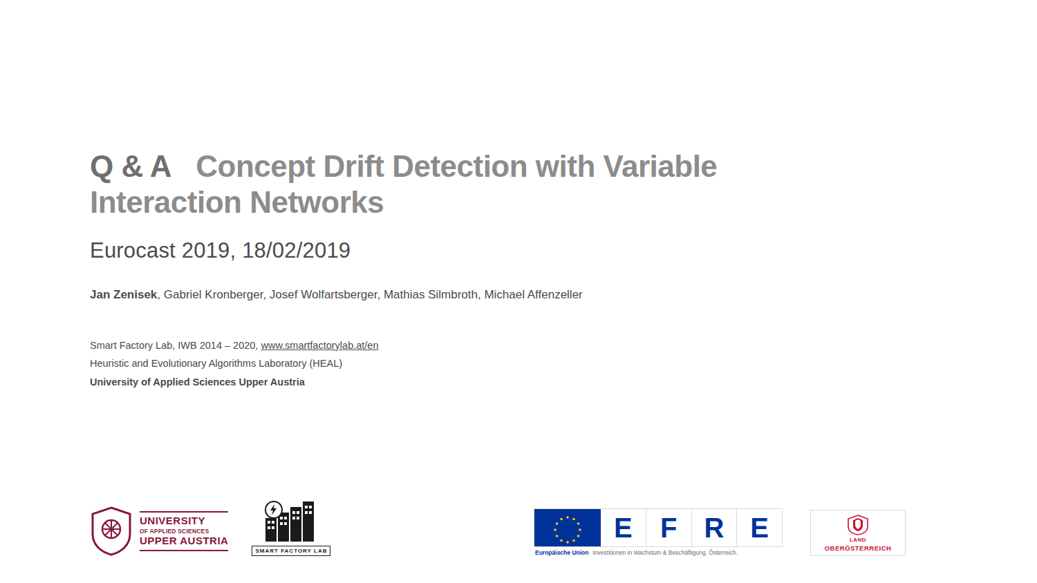Q & A Concept Drift Detection with Variable Interaction Networks
Eurocast 2019, 18/02/2019
Jan Zenisek, Gabriel Kronberger, Josef Wolfartsberger, Mathias Silmbroth, Michael Affenzeller
Smart Factory Lab, IWB 2014 – 2020, www.smartfactorylab.at/en
Heuristic and Evolutionary Algorithms Laboratory (HEAL)
University of Applied Sciences Upper Austria
UNIVERSITY
OF APPLIED SCIENCES
UPPER AUSTRIA
SMART FACTORY LAB
EFRE
Europäische Union Investitionen in Wachstum & Beschäftigung. Österreich.
LAND
OBERÖSTERREICH